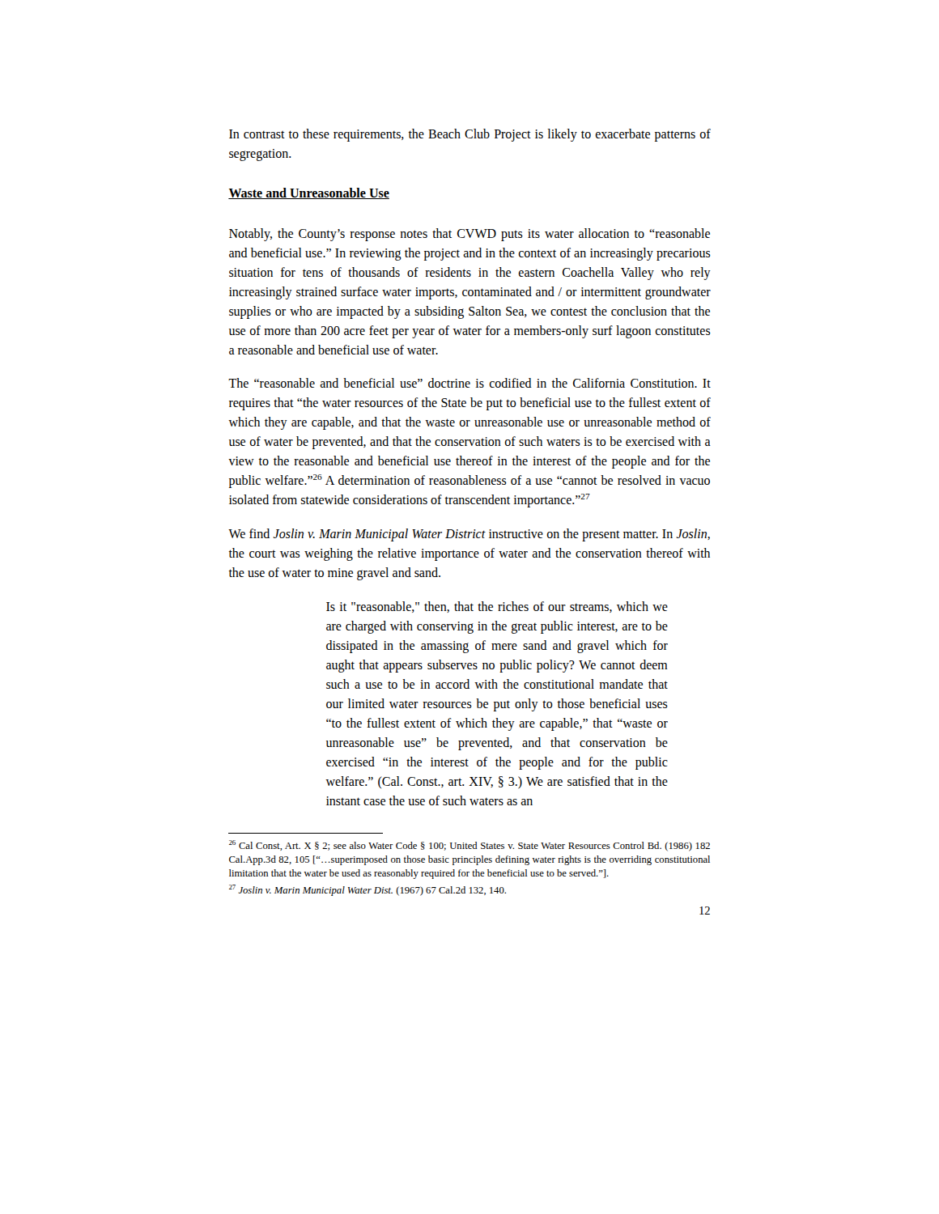In contrast to these requirements, the Beach Club Project is likely to exacerbate patterns of segregation.
Waste and Unreasonable Use
Notably, the County’s response notes that CVWD puts its water allocation to “reasonable and beneficial use.” In reviewing the project and in the context of an increasingly precarious situation for tens of thousands of residents in the eastern Coachella Valley who rely increasingly strained surface water imports, contaminated and / or intermittent groundwater supplies or who are impacted by a subsiding Salton Sea, we contest the conclusion that the use of more than 200 acre feet per year of water for a members-only surf lagoon constitutes a reasonable and beneficial use of water.
The “reasonable and beneficial use” doctrine is codified in the California Constitution. It requires that “the water resources of the State be put to beneficial use to the fullest extent of which they are capable, and that the waste or unreasonable use or unreasonable method of use of water be prevented, and that the conservation of such waters is to be exercised with a view to the reasonable and beneficial use thereof in the interest of the people and for the public welfare.”26 A determination of reasonableness of a use “cannot be resolved in vacuo isolated from statewide considerations of transcendent importance.”27
We find Joslin v. Marin Municipal Water District instructive on the present matter. In Joslin, the court was weighing the relative importance of water and the conservation thereof with the use of water to mine gravel and sand.
Is it "reasonable," then, that the riches of our streams, which we are charged with conserving in the great public interest, are to be dissipated in the amassing of mere sand and gravel which for aught that appears subserves no public policy? We cannot deem such a use to be in accord with the constitutional mandate that our limited water resources be put only to those beneficial uses “to the fullest extent of which they are capable,” that “waste or unreasonable use” be prevented, and that conservation be exercised “in the interest of the people and for the public welfare.” (Cal. Const., art. XIV, § 3.) We are satisfied that in the instant case the use of such waters as an
26 Cal Const, Art. X § 2; see also Water Code § 100; United States v. State Water Resources Control Bd. (1986) 182 Cal.App.3d 82, 105 [“…superimposed on those basic principles defining water rights is the overriding constitutional limitation that the water be used as reasonably required for the beneficial use to be served.”].
27 Joslin v. Marin Municipal Water Dist. (1967) 67 Cal.2d 132, 140.
12